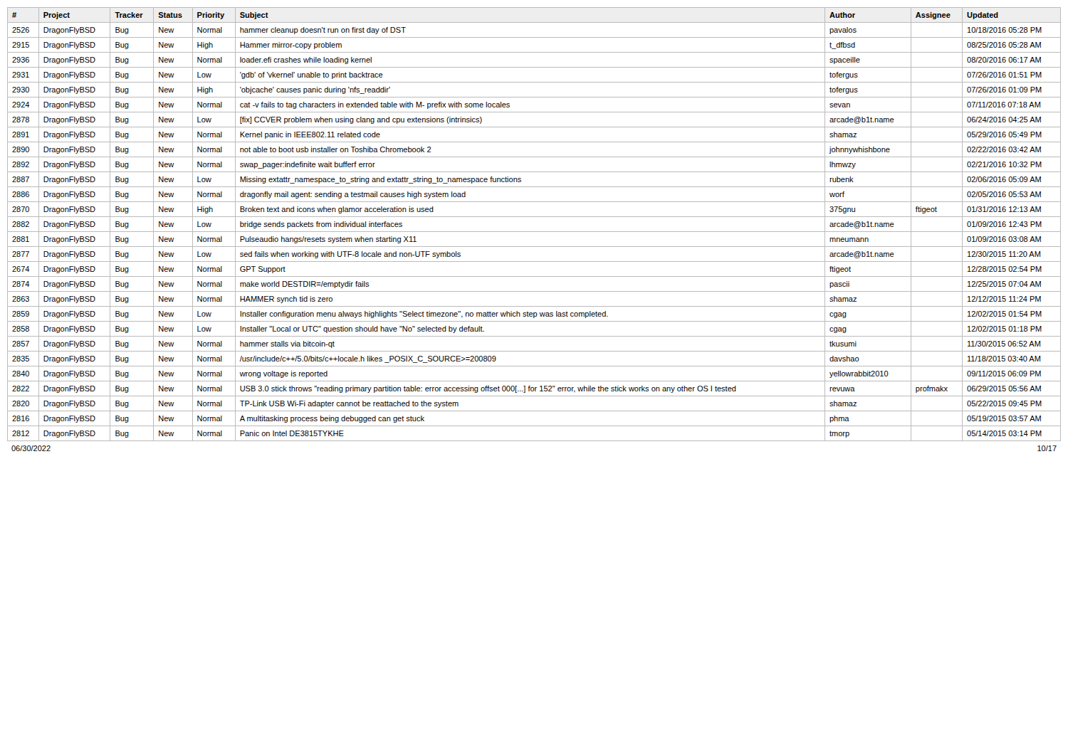| # | Project | Tracker | Status | Priority | Subject | Author | Assignee | Updated |
| --- | --- | --- | --- | --- | --- | --- | --- | --- |
| 2526 | DragonFlyBSD | Bug | New | Normal | hammer cleanup doesn't run on first day of DST | pavalos | | 10/18/2016 05:28 PM |
| 2915 | DragonFlyBSD | Bug | New | High | Hammer mirror-copy problem | t_dfbsd | | 08/25/2016 05:28 AM |
| 2936 | DragonFlyBSD | Bug | New | Normal | loader.efi crashes while loading kernel | spaceille | | 08/20/2016 06:17 AM |
| 2931 | DragonFlyBSD | Bug | New | Low | 'gdb' of 'vkernel' unable to print backtrace | tofergus | | 07/26/2016 01:51 PM |
| 2930 | DragonFlyBSD | Bug | New | High | 'objcache' causes panic during 'nfs_readdir' | tofergus | | 07/26/2016 01:09 PM |
| 2924 | DragonFlyBSD | Bug | New | Normal | cat -v fails to tag characters in extended table with M- prefix with some locales | sevan | | 07/11/2016 07:18 AM |
| 2878 | DragonFlyBSD | Bug | New | Low | [fix] CCVER problem when using clang and cpu extensions (intrinsics) | arcade@b1t.name | | 06/24/2016 04:25 AM |
| 2891 | DragonFlyBSD | Bug | New | Normal | Kernel panic in IEEE802.11 related code | shamaz | | 05/29/2016 05:49 PM |
| 2890 | DragonFlyBSD | Bug | New | Normal | not able to boot usb installer on Toshiba Chromebook 2 | johnnywhishbone | | 02/22/2016 03:42 AM |
| 2892 | DragonFlyBSD | Bug | New | Normal | swap_pager:indefinite wait bufferf error | lhmwzy | | 02/21/2016 10:32 PM |
| 2887 | DragonFlyBSD | Bug | New | Low | Missing extattr_namespace_to_string and extattr_string_to_namespace functions | rubenk | | 02/06/2016 05:09 AM |
| 2886 | DragonFlyBSD | Bug | New | Normal | dragonfly mail agent: sending a testmail causes high system load | worf | | 02/05/2016 05:53 AM |
| 2870 | DragonFlyBSD | Bug | New | High | Broken text and icons when glamor acceleration is used | 375gnu | ftigeot | 01/31/2016 12:13 AM |
| 2882 | DragonFlyBSD | Bug | New | Low | bridge sends packets from individual interfaces | arcade@b1t.name | | 01/09/2016 12:43 PM |
| 2881 | DragonFlyBSD | Bug | New | Normal | Pulseaudio hangs/resets system when starting X11 | mneumann | | 01/09/2016 03:08 AM |
| 2877 | DragonFlyBSD | Bug | New | Low | sed fails when working with UTF-8 locale and non-UTF symbols | arcade@b1t.name | | 12/30/2015 11:20 AM |
| 2674 | DragonFlyBSD | Bug | New | Normal | GPT Support | ftigeot | | 12/28/2015 02:54 PM |
| 2874 | DragonFlyBSD | Bug | New | Normal | make world DESTDIR=/emptydir fails | pascii | | 12/25/2015 07:04 AM |
| 2863 | DragonFlyBSD | Bug | New | Normal | HAMMER synch tid is zero | shamaz | | 12/12/2015 11:24 PM |
| 2859 | DragonFlyBSD | Bug | New | Low | Installer configuration menu always highlights "Select timezone", no matter which step was last completed. | cgag | | 12/02/2015 01:54 PM |
| 2858 | DragonFlyBSD | Bug | New | Low | Installer "Local or UTC" question should have "No" selected by default. | cgag | | 12/02/2015 01:18 PM |
| 2857 | DragonFlyBSD | Bug | New | Normal | hammer stalls via bitcoin-qt | tkusumi | | 11/30/2015 06:52 AM |
| 2835 | DragonFlyBSD | Bug | New | Normal | /usr/include/c++/5.0/bits/c++locale.h likes _POSIX_C_SOURCE>=200809 | davshao | | 11/18/2015 03:40 AM |
| 2840 | DragonFlyBSD | Bug | New | Normal | wrong voltage is reported | yellowrabbit2010 | | 09/11/2015 06:09 PM |
| 2822 | DragonFlyBSD | Bug | New | Normal | USB 3.0 stick throws "reading primary partition table: error accessing offset 000[...] for 152" error, while the stick works on any other OS I tested | revuwa | profmakx | 06/29/2015 05:56 AM |
| 2820 | DragonFlyBSD | Bug | New | Normal | TP-Link USB Wi-Fi adapter cannot be reattached to the system | shamaz | | 05/22/2015 09:45 PM |
| 2816 | DragonFlyBSD | Bug | New | Normal | A multitasking process being debugged can get stuck | phma | | 05/19/2015 03:57 AM |
| 2812 | DragonFlyBSD | Bug | New | Normal | Panic on Intel DE3815TYKHE | tmorp | | 05/14/2015 03:14 PM |
| 06/30/2022 | 10/17 |